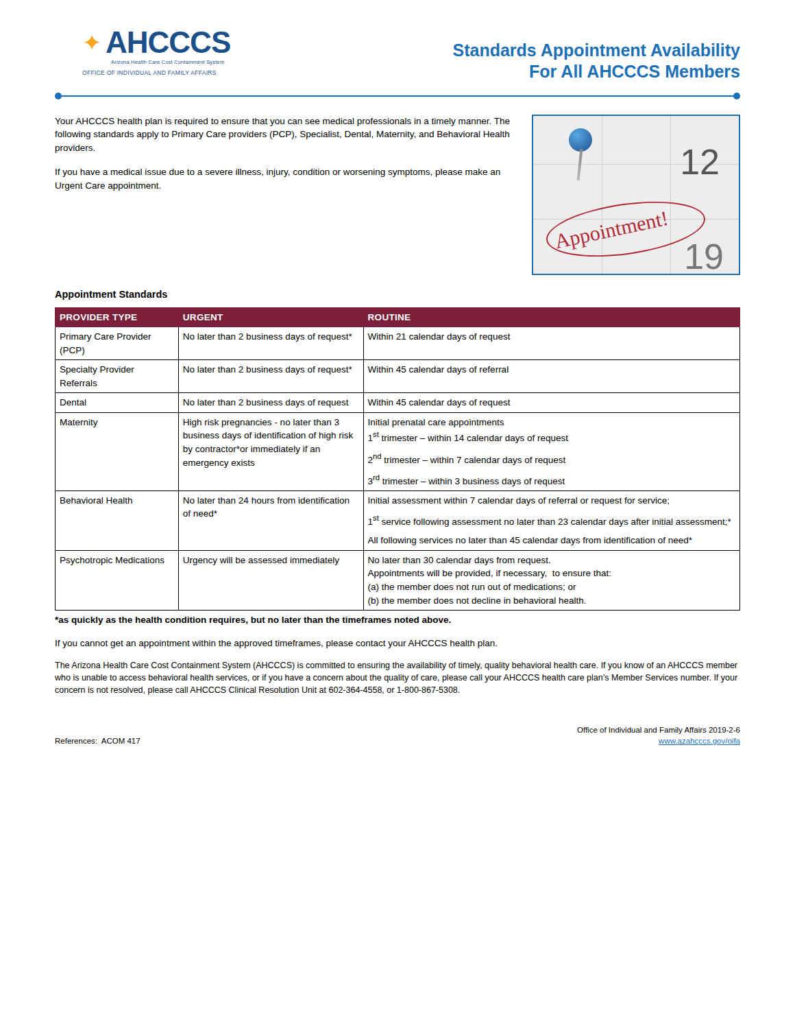✦ AHCCCS
Arizona Health Care Cost Containment System
OFFICE OF INDIVIDUAL AND FAMILY AFFAIRS
Standards Appointment Availability
For All AHCCCS Members
Your AHCCCS health plan is required to ensure that you can see medical professionals in a timely manner. The following standards apply to Primary Care providers (PCP), Specialist, Dental, Maternity, and Behavioral Health providers.
If you have a medical issue due to a severe illness, injury, condition or worsening symptoms, please make an Urgent Care appointment.
12
19
Appointment!
Appointment Standards
| PROVIDER TYPE | URGENT | ROUTINE |
| --- | --- | --- |
| Primary Care Provider (PCP) | No later than 2 business days of request* | Within 21 calendar days of request |
| Specialty Provider Referrals | No later than 2 business days of request* | Within 45 calendar days of referral |
| Dental | No later than 2 business days of request | Within 45 calendar days of request |
| Maternity | High risk pregnancies - no later than 3 business days of identification of high risk by contractor*or immediately if an emergency exists | Initial prenatal care appointments 1 st trimester – within 14 calendar days of request 2 nd trimester – within 7 calendar days of request 3 rd trimester – within 3 business days of request |
| Behavioral Health | No later than 24 hours from identification of need* | Initial assessment within 7 calendar days of referral or request for service; 1 st service following assessment no later than 23 calendar days after initial assessment;* All following services no later than 45 calendar days from identification of need* |
| Psychotropic Medications | Urgency will be assessed immediately | No later than 30 calendar days from request. Appointments will be provided, if necessary, to ensure that: (a) the member does not run out of medications; or (b) the member does not decline in behavioral health. |
*as quickly as the health condition requires, but no later than the timeframes noted above.
If you cannot get an appointment within the approved timeframes, please contact your AHCCCS health plan.
The Arizona Health Care Cost Containment System (AHCCCS) is committed to ensuring the availability of timely, quality behavioral health care. If you know of an AHCCCS member who is unable to access behavioral health services, or if you have a concern about the quality of care, please call your AHCCCS health care plan’s Member Services number. If your concern is not resolved, please call AHCCCS Clinical Resolution Unit at 602-364-4558, or 1-800-867-5308.
References: ACOM 417
Office of Individual and Family Affairs 2019-2-6
www.azahcccs.gov/oifa